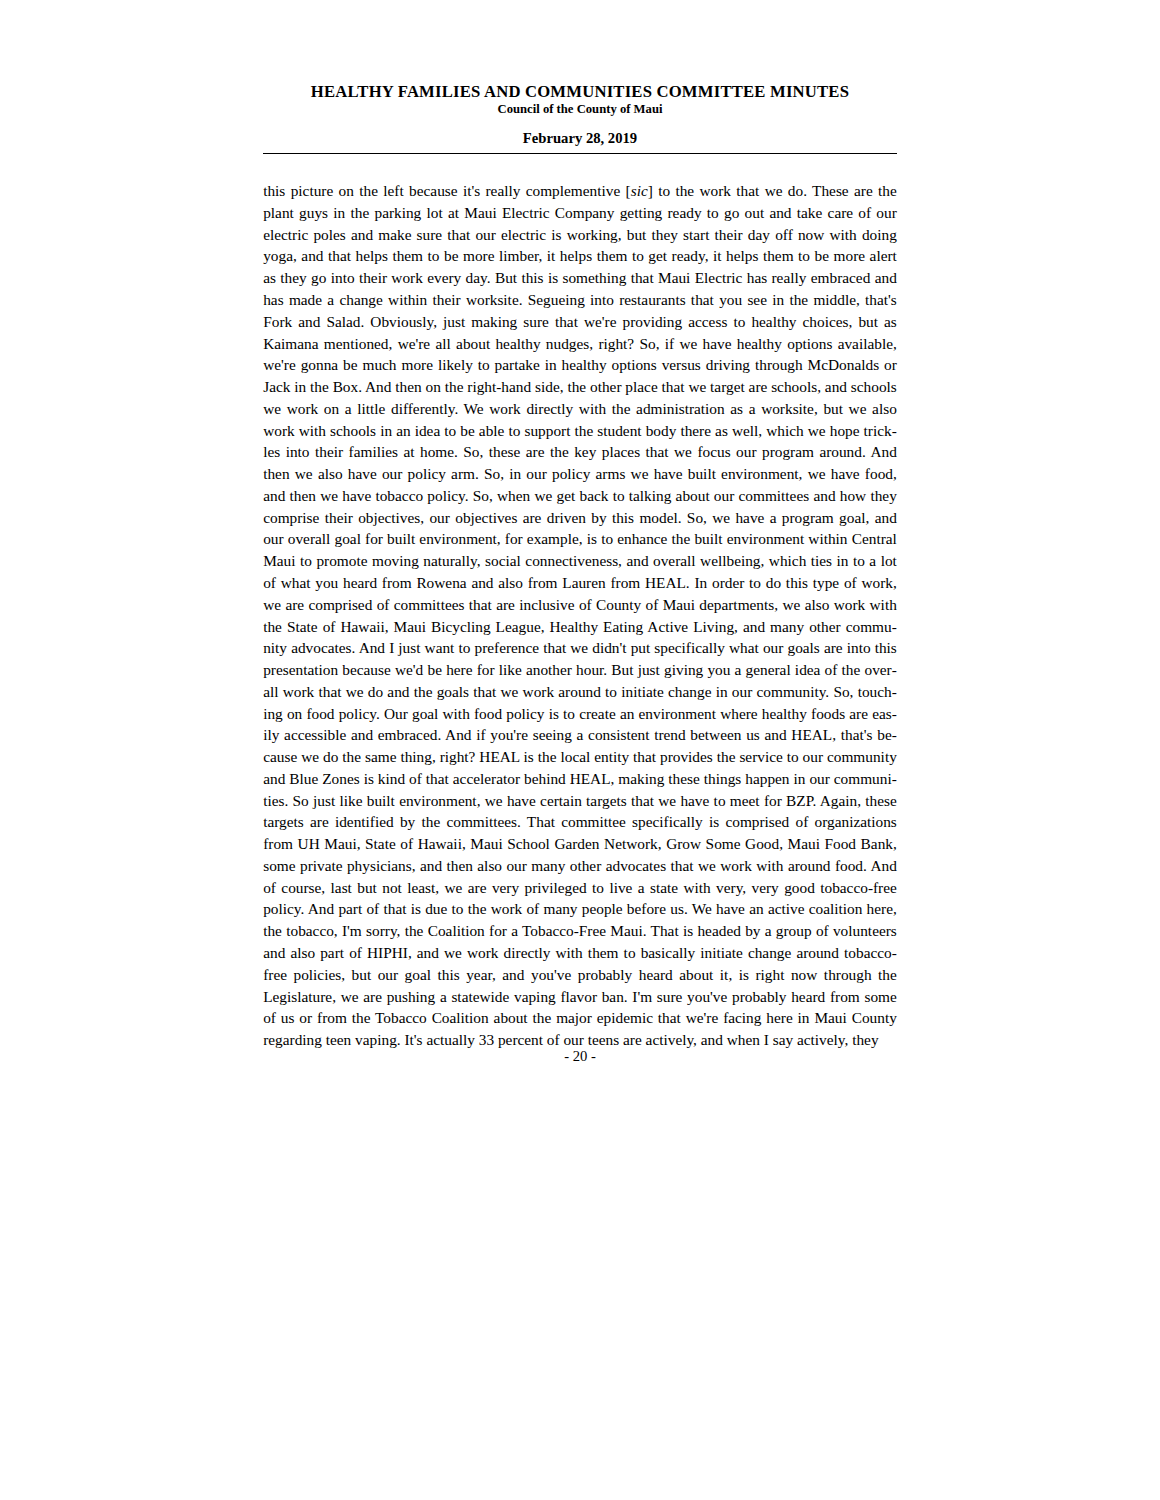HEALTHY FAMILIES AND COMMUNITIES COMMITTEE MINUTES
Council of the County of Maui
February 28, 2019
this picture on the left because it's really complementive [sic] to the work that we do. These are the plant guys in the parking lot at Maui Electric Company getting ready to go out and take care of our electric poles and make sure that our electric is working, but they start their day off now with doing yoga, and that helps them to be more limber, it helps them to get ready, it helps them to be more alert as they go into their work every day. But this is something that Maui Electric has really embraced and has made a change within their worksite. Segueing into restaurants that you see in the middle, that's Fork and Salad. Obviously, just making sure that we're providing access to healthy choices, but as Kaimana mentioned, we're all about healthy nudges, right? So, if we have healthy options available, we're gonna be much more likely to partake in healthy options versus driving through McDonalds or Jack in the Box. And then on the right-hand side, the other place that we target are schools, and schools we work on a little differently. We work directly with the administration as a worksite, but we also work with schools in an idea to be able to support the student body there as well, which we hope trickles into their families at home. So, these are the key places that we focus our program around. And then we also have our policy arm. So, in our policy arms we have built environment, we have food, and then we have tobacco policy. So, when we get back to talking about our committees and how they comprise their objectives, our objectives are driven by this model. So, we have a program goal, and our overall goal for built environment, for example, is to enhance the built environment within Central Maui to promote moving naturally, social connectiveness, and overall wellbeing, which ties in to a lot of what you heard from Rowena and also from Lauren from HEAL. In order to do this type of work, we are comprised of committees that are inclusive of County of Maui departments, we also work with the State of Hawaii, Maui Bicycling League, Healthy Eating Active Living, and many other community advocates. And I just want to preference that we didn't put specifically what our goals are into this presentation because we'd be here for like another hour. But just giving you a general idea of the overall work that we do and the goals that we work around to initiate change in our community. So, touching on food policy. Our goal with food policy is to create an environment where healthy foods are easily accessible and embraced. And if you're seeing a consistent trend between us and HEAL, that's because we do the same thing, right? HEAL is the local entity that provides the service to our community and Blue Zones is kind of that accelerator behind HEAL, making these things happen in our communities. So just like built environment, we have certain targets that we have to meet for BZP. Again, these targets are identified by the committees. That committee specifically is comprised of organizations from UH Maui, State of Hawaii, Maui School Garden Network, Grow Some Good, Maui Food Bank, some private physicians, and then also our many other advocates that we work with around food. And of course, last but not least, we are very privileged to live a state with very, very good tobacco-free policy. And part of that is due to the work of many people before us. We have an active coalition here, the tobacco, I'm sorry, the Coalition for a Tobacco-Free Maui. That is headed by a group of volunteers and also part of HIPHI, and we work directly with them to basically initiate change around tobacco-free policies, but our goal this year, and you've probably heard about it, is right now through the Legislature, we are pushing a statewide vaping flavor ban. I'm sure you've probably heard from some of us or from the Tobacco Coalition about the major epidemic that we're facing here in Maui County regarding teen vaping. It's actually 33 percent of our teens are actively, and when I say actively, they
- 20 -